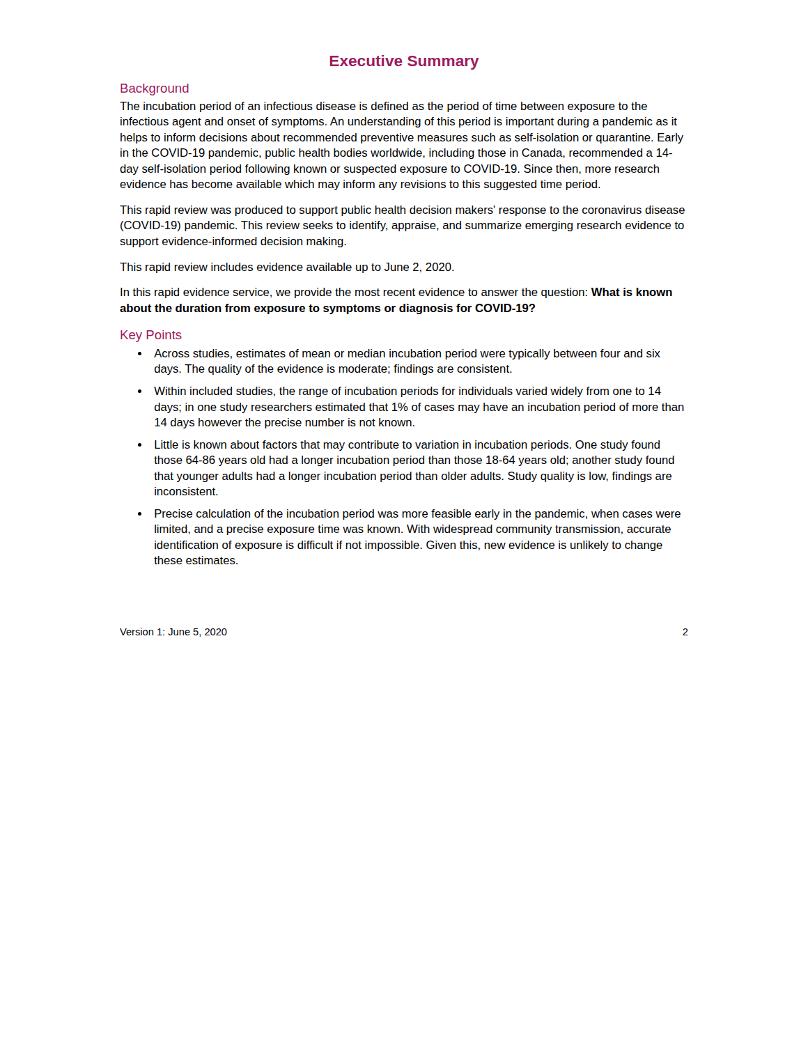Executive Summary
Background
The incubation period of an infectious disease is defined as the period of time between exposure to the infectious agent and onset of symptoms. An understanding of this period is important during a pandemic as it helps to inform decisions about recommended preventive measures such as self-isolation or quarantine. Early in the COVID-19 pandemic, public health bodies worldwide, including those in Canada, recommended a 14-day self-isolation period following known or suspected exposure to COVID-19. Since then, more research evidence has become available which may inform any revisions to this suggested time period.
This rapid review was produced to support public health decision makers' response to the coronavirus disease (COVID-19) pandemic. This review seeks to identify, appraise, and summarize emerging research evidence to support evidence-informed decision making.
This rapid review includes evidence available up to June 2, 2020.
In this rapid evidence service, we provide the most recent evidence to answer the question: What is known about the duration from exposure to symptoms or diagnosis for COVID-19?
Key Points
Across studies, estimates of mean or median incubation period were typically between four and six days. The quality of the evidence is moderate; findings are consistent.
Within included studies, the range of incubation periods for individuals varied widely from one to 14 days; in one study researchers estimated that 1% of cases may have an incubation period of more than 14 days however the precise number is not known.
Little is known about factors that may contribute to variation in incubation periods. One study found those 64-86 years old had a longer incubation period than those 18-64 years old; another study found that younger adults had a longer incubation period than older adults. Study quality is low, findings are inconsistent.
Precise calculation of the incubation period was more feasible early in the pandemic, when cases were limited, and a precise exposure time was known. With widespread community transmission, accurate identification of exposure is difficult if not impossible. Given this, new evidence is unlikely to change these estimates.
Version 1: June 5, 2020 2